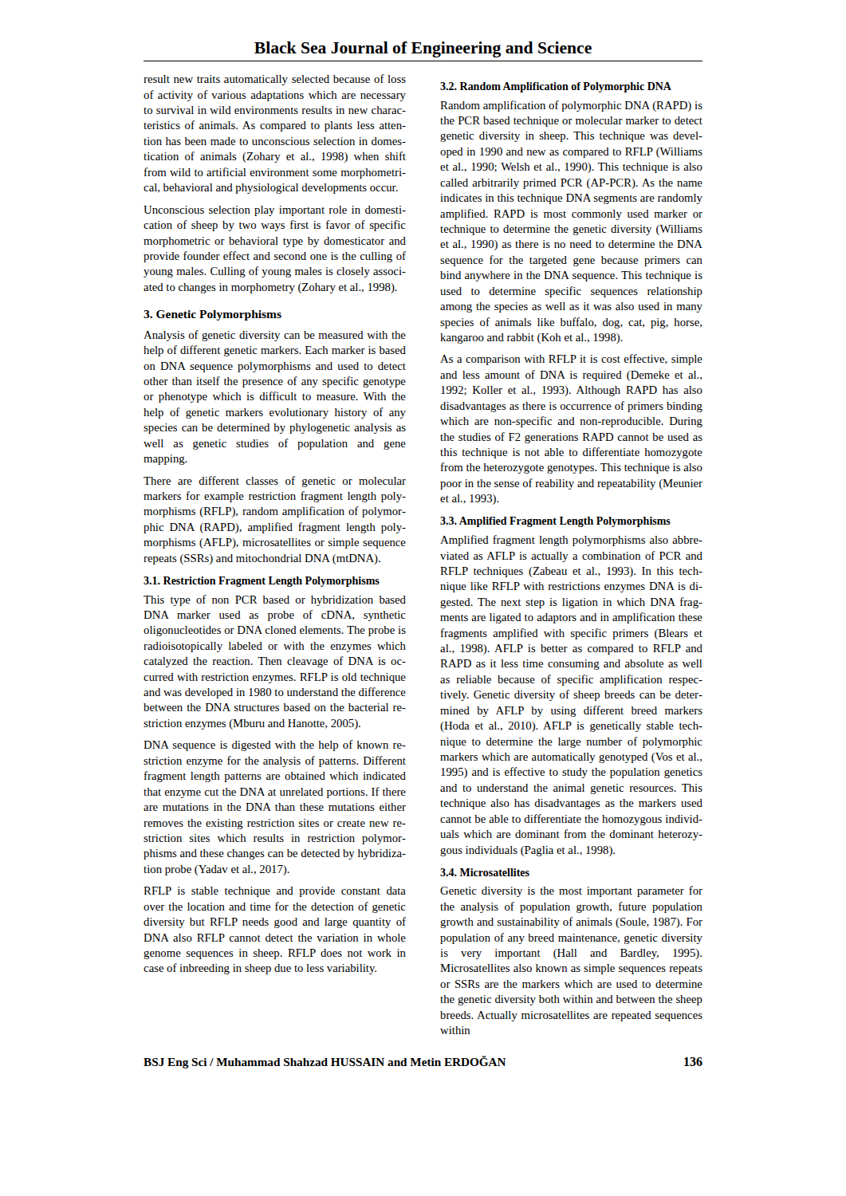Black Sea Journal of Engineering and Science
result new traits automatically selected because of loss of activity of various adaptations which are necessary to survival in wild environments results in new characteristics of animals. As compared to plants less attention has been made to unconscious selection in domestication of animals (Zohary et al., 1998) when shift from wild to artificial environment some morphometrical, behavioral and physiological developments occur.
Unconscious selection play important role in domestication of sheep by two ways first is favor of specific morphometric or behavioral type by domesticator and provide founder effect and second one is the culling of young males. Culling of young males is closely associated to changes in morphometry (Zohary et al., 1998).
3. Genetic Polymorphisms
Analysis of genetic diversity can be measured with the help of different genetic markers. Each marker is based on DNA sequence polymorphisms and used to detect other than itself the presence of any specific genotype or phenotype which is difficult to measure. With the help of genetic markers evolutionary history of any species can be determined by phylogenetic analysis as well as genetic studies of population and gene mapping.
There are different classes of genetic or molecular markers for example restriction fragment length polymorphisms (RFLP), random amplification of polymorphic DNA (RAPD), amplified fragment length polymorphisms (AFLP), microsatellites or simple sequence repeats (SSRs) and mitochondrial DNA (mtDNA).
3.1. Restriction Fragment Length Polymorphisms
This type of non PCR based or hybridization based DNA marker used as probe of cDNA, synthetic oligonucleotides or DNA cloned elements. The probe is radioisotopically labeled or with the enzymes which catalyzed the reaction. Then cleavage of DNA is occurred with restriction enzymes. RFLP is old technique and was developed in 1980 to understand the difference between the DNA structures based on the bacterial restriction enzymes (Mburu and Hanotte, 2005).
DNA sequence is digested with the help of known restriction enzyme for the analysis of patterns. Different fragment length patterns are obtained which indicated that enzyme cut the DNA at unrelated portions. If there are mutations in the DNA than these mutations either removes the existing restriction sites or create new restriction sites which results in restriction polymorphisms and these changes can be detected by hybridization probe (Yadav et al., 2017).
RFLP is stable technique and provide constant data over the location and time for the detection of genetic diversity but RFLP needs good and large quantity of DNA also RFLP cannot detect the variation in whole genome sequences in sheep. RFLP does not work in case of inbreeding in sheep due to less variability.
3.2. Random Amplification of Polymorphic DNA
Random amplification of polymorphic DNA (RAPD) is the PCR based technique or molecular marker to detect genetic diversity in sheep. This technique was developed in 1990 and new as compared to RFLP (Williams et al., 1990; Welsh et al., 1990). This technique is also called arbitrarily primed PCR (AP-PCR). As the name indicates in this technique DNA segments are randomly amplified. RAPD is most commonly used marker or technique to determine the genetic diversity (Williams et al., 1990) as there is no need to determine the DNA sequence for the targeted gene because primers can bind anywhere in the DNA sequence. This technique is used to determine specific sequences relationship among the species as well as it was also used in many species of animals like buffalo, dog, cat, pig, horse, kangaroo and rabbit (Koh et al., 1998).
As a comparison with RFLP it is cost effective, simple and less amount of DNA is required (Demeke et al., 1992; Koller et al., 1993). Although RAPD has also disadvantages as there is occurrence of primers binding which are non-specific and non-reproducible. During the studies of F2 generations RAPD cannot be used as this technique is not able to differentiate homozygote from the heterozygote genotypes. This technique is also poor in the sense of reability and repeatability (Meunier et al., 1993).
3.3. Amplified Fragment Length Polymorphisms
Amplified fragment length polymorphisms also abbreviated as AFLP is actually a combination of PCR and RFLP techniques (Zabeau et al., 1993). In this technique like RFLP with restrictions enzymes DNA is digested. The next step is ligation in which DNA fragments are ligated to adaptors and in amplification these fragments amplified with specific primers (Blears et al., 1998). AFLP is better as compared to RFLP and RAPD as it less time consuming and absolute as well as reliable because of specific amplification respectively. Genetic diversity of sheep breeds can be determined by AFLP by using different breed markers (Hoda et al., 2010). AFLP is genetically stable technique to determine the large number of polymorphic markers which are automatically genotyped (Vos et al., 1995) and is effective to study the population genetics and to understand the animal genetic resources. This technique also has disadvantages as the markers used cannot be able to differentiate the homozygous individuals which are dominant from the dominant heterozygous individuals (Paglia et al., 1998).
3.4. Microsatellites
Genetic diversity is the most important parameter for the analysis of population growth, future population growth and sustainability of animals (Soule, 1987). For population of any breed maintenance, genetic diversity is very important (Hall and Bardley, 1995). Microsatellites also known as simple sequences repeats or SSRs are the markers which are used to determine the genetic diversity both within and between the sheep breeds. Actually microsatellites are repeated sequences within
BSJ Eng Sci / Muhammad Shahzad HUSSAIN and Metin ERDOĞAN
136